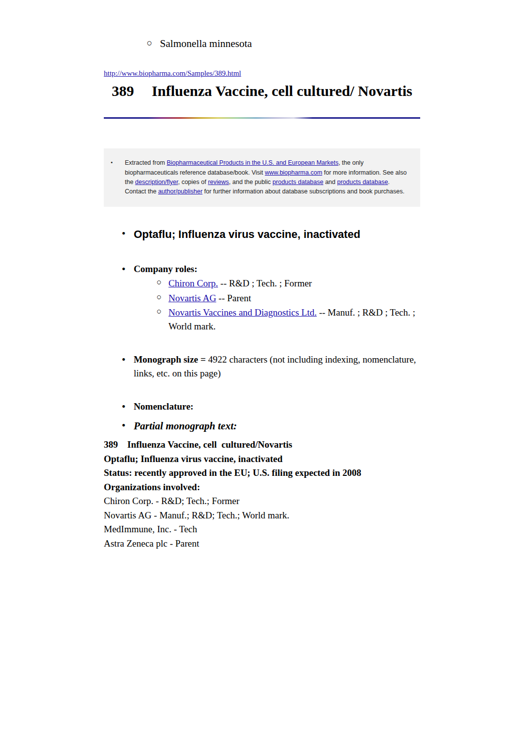Salmonella minnesota
http://www.biopharma.com/Samples/389.html
389 Influenza Vaccine, cell cultured/ Novartis
Extracted from Biopharmaceutical Products in the U.S. and European Markets, the only biopharmaceuticals reference database/book. Visit www.biopharma.com for more information. See also the description/flyer, copies of reviews, and the public products database and products database. Contact the author/publisher for further information about database subscriptions and book purchases.
Optaflu; Influenza virus vaccine, inactivated
Company roles:
Chiron Corp. -- R&D ; Tech. ; Former
Novartis AG -- Parent
Novartis Vaccines and Diagnostics Ltd. -- Manuf. ; R&D ; Tech. ; World mark.
Monograph size = 4922 characters (not including indexing, nomenclature, links, etc. on this page)
Nomenclature:
Partial monograph text:
389 Influenza Vaccine, cell cultured/Novartis
Optaflu; Influenza virus vaccine, inactivated
Status: recently approved in the EU; U.S. filing expected in 2008
Organizations involved:
Chiron Corp. - R&D; Tech.; Former
Novartis AG - Manuf.; R&D; Tech.; World mark.
MedImmune, Inc. - Tech
Astra Zeneca plc - Parent